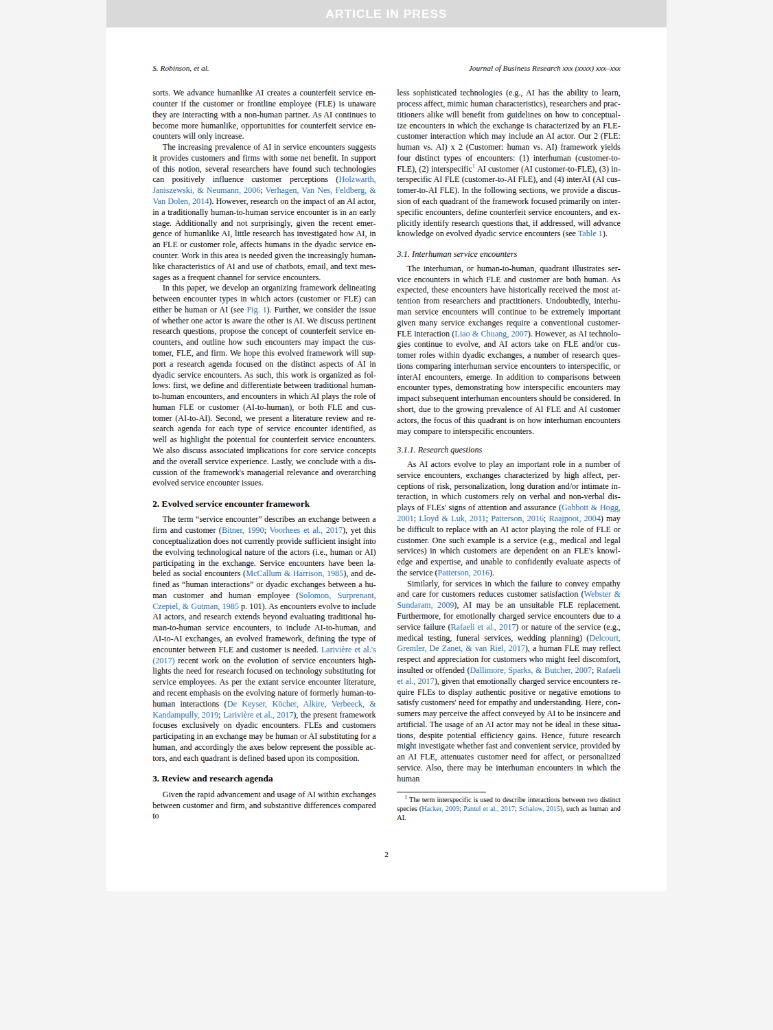Article in Press
S. Robinson, et al. Journal of Business Research xxx (xxxx) xxx–xxx
sorts. We advance humanlike AI creates a counterfeit service encounter if the customer or frontline employee (FLE) is unaware they are interacting with a non-human partner. As AI continues to become more humanlike, opportunities for counterfeit service encounters will only increase.
The increasing prevalence of AI in service encounters suggests it provides customers and firms with some net benefit. In support of this notion, several researchers have found such technologies can positively influence customer perceptions (Holzwarth, Janiszewski, & Neumann, 2006; Verhagen, Van Nes, Feldberg, & Van Dolen, 2014). However, research on the impact of an AI actor, in a traditionally human-to-human service encounter is in an early stage. Additionally and not surprisingly, given the recent emergence of humanlike AI, little research has investigated how AI, in an FLE or customer role, affects humans in the dyadic service encounter. Work in this area is needed given the increasingly humanlike characteristics of AI and use of chatbots, email, and text messages as a frequent channel for service encounters.
In this paper, we develop an organizing framework delineating between encounter types in which actors (customer or FLE) can either be human or AI (see Fig. 1). Further, we consider the issue of whether one actor is aware the other is AI. We discuss pertinent research questions, propose the concept of counterfeit service encounters, and outline how such encounters may impact the customer, FLE, and firm. We hope this evolved framework will support a research agenda focused on the distinct aspects of AI in dyadic service encounters. As such, this work is organized as follows: first, we define and differentiate between traditional human-to-human encounters, and encounters in which AI plays the role of human FLE or customer (AI-to-human), or both FLE and customer (AI-to-AI). Second, we present a literature review and research agenda for each type of service encounter identified, as well as highlight the potential for counterfeit service encounters. We also discuss associated implications for core service concepts and the overall service experience. Lastly, we conclude with a discussion of the framework's managerial relevance and overarching evolved service encounter issues.
2. Evolved service encounter framework
The term “service encounter” describes an exchange between a firm and customer (Bitner, 1990; Voorhees et al., 2017), yet this conceptualization does not currently provide sufficient insight into the evolving technological nature of the actors (i.e., human or AI) participating in the exchange. Service encounters have been labeled as social encounters (McCallum & Harrison, 1985), and defined as “human interactions” or dyadic exchanges between a human customer and human employee (Solomon, Surprenant, Czepiel, & Gutman, 1985 p. 101). As encounters evolve to include AI actors, and research extends beyond evaluating traditional human-to-human service encounters, to include AI-to-human, and AI-to-AI exchanges, an evolved framework, defining the type of encounter between FLE and customer is needed. Larivière et al.'s (2017) recent work on the evolution of service encounters highlights the need for research focused on technology substituting for service employees. As per the extant service encounter literature, and recent emphasis on the evolving nature of formerly human-to-human interactions (De Keyser, Köcher, Alkire, Verbeeck, & Kandampully, 2019; Larivière et al., 2017), the present framework focuses exclusively on dyadic encounters. FLEs and customers participating in an exchange may be human or AI substituting for a human, and accordingly the axes below represent the possible actors, and each quadrant is defined based upon its composition.
3. Review and research agenda
Given the rapid advancement and usage of AI within exchanges between customer and firm, and substantive differences compared to
less sophisticated technologies (e.g., AI has the ability to learn, process affect, mimic human characteristics), researchers and practitioners alike will benefit from guidelines on how to conceptualize encounters in which the exchange is characterized by an FLE-customer interaction which may include an AI actor. Our 2 (FLE: human vs. AI) x 2 (Customer: human vs. AI) framework yields four distinct types of encounters: (1) interhuman (customer-to-FLE), (2) interspecific1 AI customer (AI customer-to-FLE), (3) interspecific AI FLE (customer-to-AI FLE), and (4) interAI (AI customer-to-AI FLE). In the following sections, we provide a discussion of each quadrant of the framework focused primarily on interspecific encounters, define counterfeit service encounters, and explicitly identify research questions that, if addressed, will advance knowledge on evolved dyadic service encounters (see Table 1).
3.1. Interhuman service encounters
The interhuman, or human-to-human, quadrant illustrates service encounters in which FLE and customer are both human. As expected, these encounters have historically received the most attention from researchers and practitioners. Undoubtedly, interhuman service encounters will continue to be extremely important given many service exchanges require a conventional customer-FLE interaction (Liao & Chuang, 2007). However, as AI technologies continue to evolve, and AI actors take on FLE and/or customer roles within dyadic exchanges, a number of research questions comparing interhuman service encounters to interspecific, or interAI encounters, emerge. In addition to comparisons between encounter types, demonstrating how interspecific encounters may impact subsequent interhuman encounters should be considered. In short, due to the growing prevalence of AI FLE and AI customer actors, the focus of this quadrant is on how interhuman encounters may compare to interspecific encounters.
3.1.1. Research questions
As AI actors evolve to play an important role in a number of service encounters, exchanges characterized by high affect, perceptions of risk, personalization, long duration and/or intimate interaction, in which customers rely on verbal and non-verbal displays of FLEs' signs of attention and assurance (Gabbott & Hogg, 2001; Lloyd & Luk, 2011; Patterson, 2016; Raajpoot, 2004) may be difficult to replace with an AI actor playing the role of FLE or customer. One such example is a service (e.g., medical and legal services) in which customers are dependent on an FLE's knowledge and expertise, and unable to confidently evaluate aspects of the service (Patterson, 2016).
Similarly, for services in which the failure to convey empathy and care for customers reduces customer satisfaction (Webster & Sundaram, 2009), AI may be an unsuitable FLE replacement. Furthermore, for emotionally charged service encounters due to a service failure (Rafaeli et al., 2017) or nature of the service (e.g., medical testing, funeral services, wedding planning) (Delcourt, Gremler, De Zanet, & van Riel, 2017), a human FLE may reflect respect and appreciation for customers who might feel discomfort, insulted or offended (Dallimore, Sparks, & Butcher, 2007; Rafaeli et al., 2017), given that emotionally charged service encounters require FLEs to display authentic positive or negative emotions to satisfy customers' need for empathy and understanding. Here, consumers may perceive the affect conveyed by AI to be insincere and artificial. The usage of an AI actor may not be ideal in these situations, despite potential efficiency gains. Hence, future research might investigate whether fast and convenient service, provided by an AI FLE, attenuates customer need for affect, or personalized service. Also, there may be interhuman encounters in which the human
1 The term interspecific is used to describe interactions between two distinct species (Hacker, 2009; Pantel et al., 2017; Schalow, 2015), such as human and AI.
2